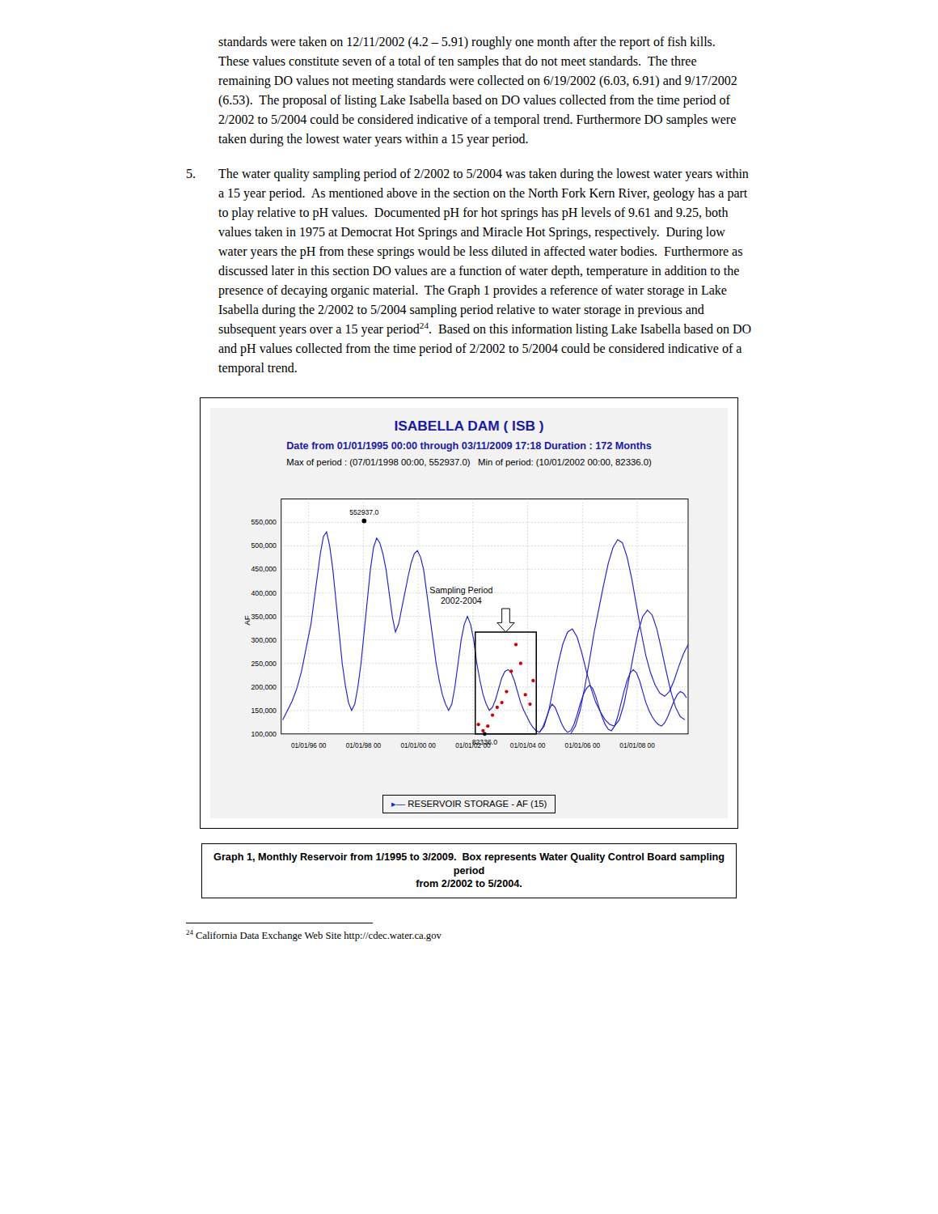standards were taken on 12/11/2002 (4.2 – 5.91) roughly one month after the report of fish kills. These values constitute seven of a total of ten samples that do not meet standards. The three remaining DO values not meeting standards were collected on 6/19/2002 (6.03, 6.91) and 9/17/2002 (6.53). The proposal of listing Lake Isabella based on DO values collected from the time period of 2/2002 to 5/2004 could be considered indicative of a temporal trend. Furthermore DO samples were taken during the lowest water years within a 15 year period.
The water quality sampling period of 2/2002 to 5/2004 was taken during the lowest water years within a 15 year period. As mentioned above in the section on the North Fork Kern River, geology has a part to play relative to pH values. Documented pH for hot springs has pH levels of 9.61 and 9.25, both values taken in 1975 at Democrat Hot Springs and Miracle Hot Springs, respectively. During low water years the pH from these springs would be less diluted in affected water bodies. Furthermore as discussed later in this section DO values are a function of water depth, temperature in addition to the presence of decaying organic material. The Graph 1 provides a reference of water storage in Lake Isabella during the 2/2002 to 5/2004 sampling period relative to water storage in previous and subsequent years over a 15 year period24. Based on this information listing Lake Isabella based on DO and pH values collected from the time period of 2/2002 to 5/2004 could be considered indicative of a temporal trend.
ISABELLA DAM ( ISB )
Date from 01/01/1995 00:00 through 03/11/2009 17:18 Duration : 172 Months
Max of period : (07/01/1998 00:00, 552937.0) Min of period: (10/01/2002 00:00, 82336.0)
550,000 500,000 450,000 400,000 350,000 300,000 250,000 200,000 150,000 100,000 AF 01/01/96 00 01/01/98 00 01/01/00 00 01/01/02 00 01/01/04 00 01/01/06 00 01/01/08 00 552937.0 82336.0 Sampling Period 2002-2004
▸— RESERVOIR STORAGE - AF (15)
Graph 1, Monthly Reservoir from 1/1995 to 3/2009. Box represents Water Quality Control Board sampling period
from 2/2002 to 5/2004.
24 California Data Exchange Web Site http://cdec.water.ca.gov